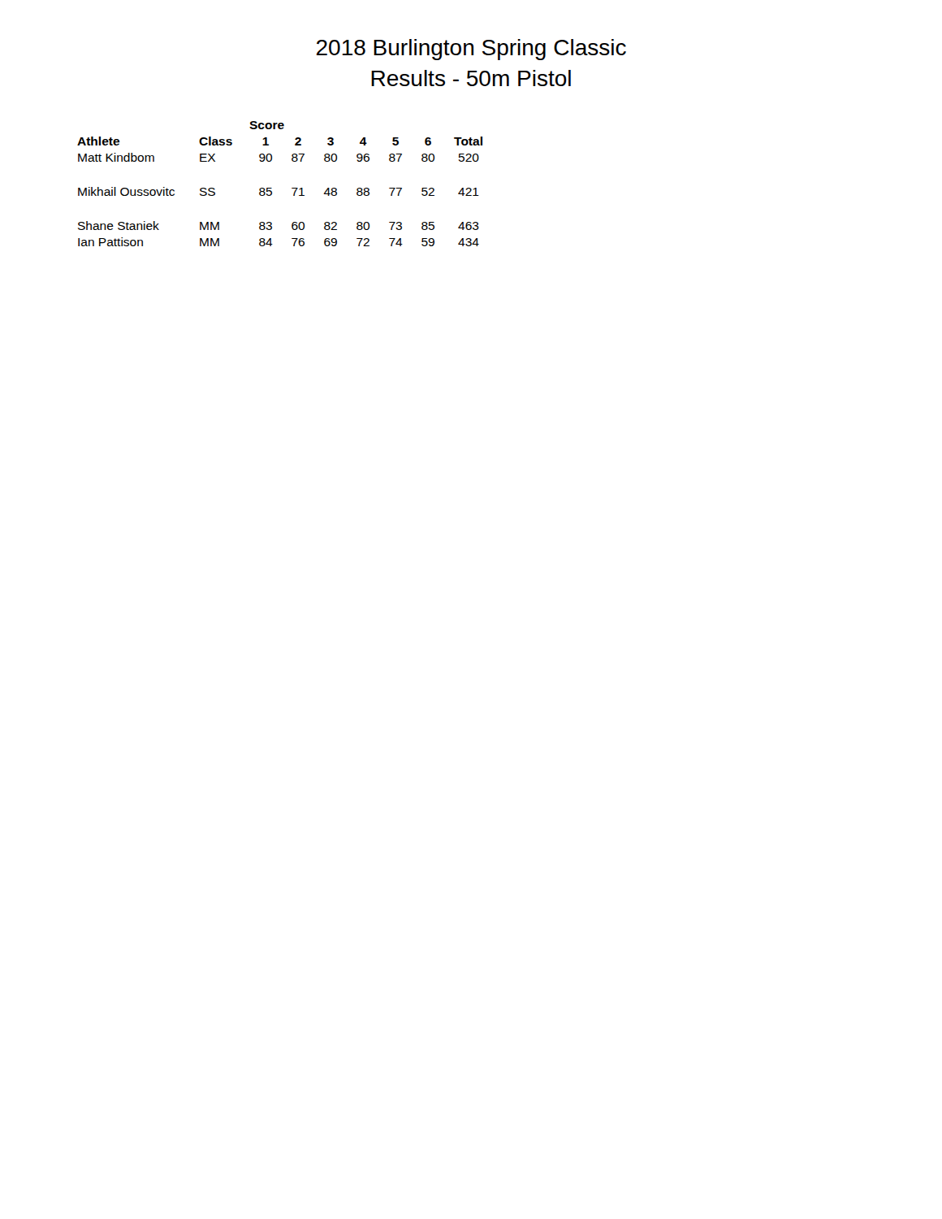2018 Burlington Spring Classic
Results - 50m Pistol
| | | Score |
| --- | --- | --- |
| Athlete | Class | 1 | 2 | 3 | 4 | 5 | 6 | Total |
| Matt Kindbom | EX | 90 | 87 | 80 | 96 | 87 | 80 | 520 |
| Mikhail Oussovitc | SS | 85 | 71 | 48 | 88 | 77 | 52 | 421 |
| Shane Staniek | MM | 83 | 60 | 82 | 80 | 73 | 85 | 463 |
| Ian Pattison | MM | 84 | 76 | 69 | 72 | 74 | 59 | 434 |